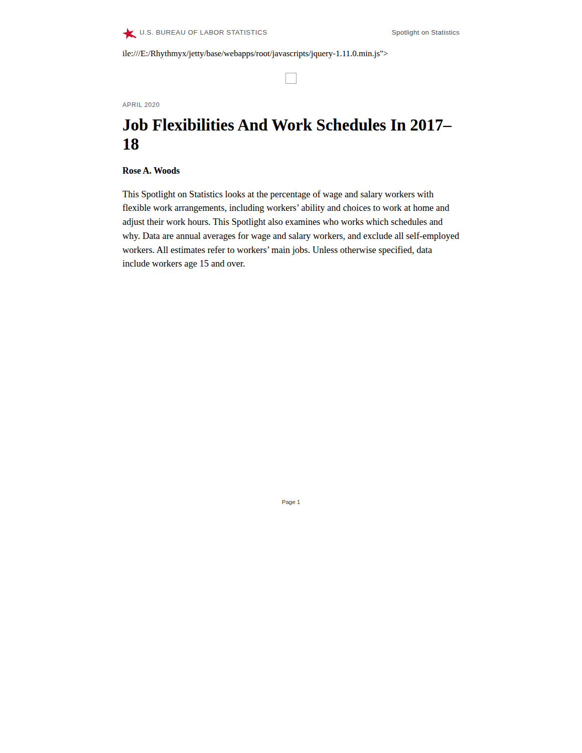U.S. Bureau of Labor Statistics
Spotlight on Statistics
ile:///E:/Rhythmyx/jetty/base/webapps/root/javascripts/jquery-1.11.0.min.js">
April 2020
Job Flexibilities And Work Schedules In 2017–18
Rose A. Woods
This Spotlight on Statistics looks at the percentage of wage and salary workers with flexible work arrangements, including workers’ ability and choices to work at home and adjust their work hours. This Spotlight also examines who works which schedules and why. Data are annual averages for wage and salary workers, and exclude all self-employed workers. All estimates refer to workers’ main jobs. Unless otherwise specified, data include workers age 15 and over.
Page 1